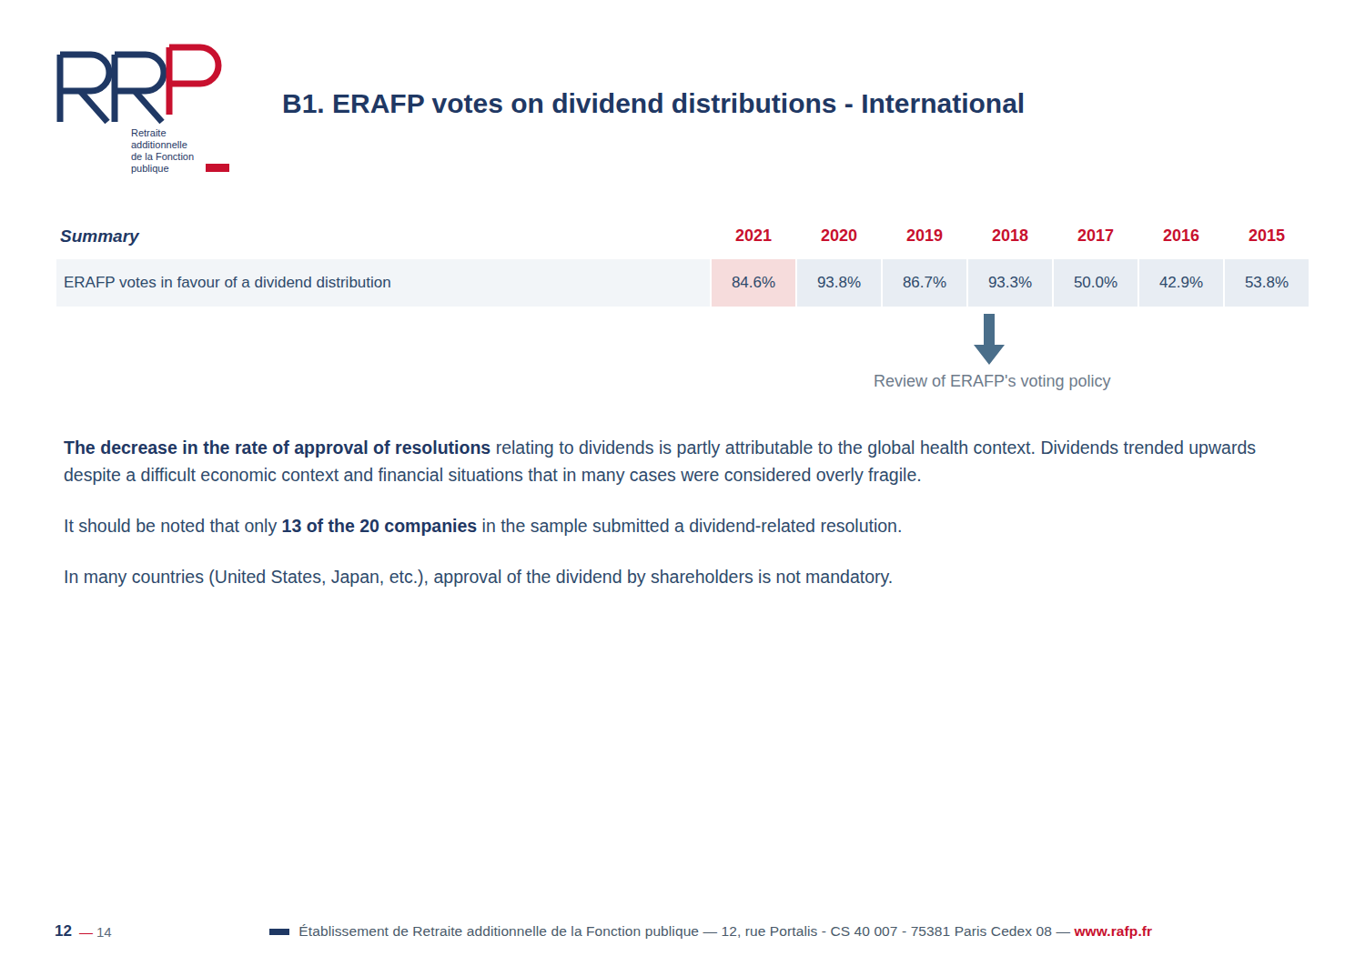Retraite additionnelle de la Fonction publique
B1. ERAFP votes on dividend distributions - International
| Summary | 2021 | 2020 | 2019 | 2018 | 2017 | 2016 | 2015 |
| --- | --- | --- | --- | --- | --- | --- | --- |
| ERAFP votes in favour of a dividend distribution | 84.6% | 93.8% | 86.7% | 93.3% | 50.0% | 42.9% | 53.8% |
Review of ERAFP's voting policy
The decrease in the rate of approval of resolutions relating to dividends is partly attributable to the global health context. Dividends trended upwards despite a difficult economic context and financial situations that in many cases were considered overly fragile.
It should be noted that only 13 of the 20 companies in the sample submitted a dividend-related resolution.
In many countries (United States, Japan, etc.), approval of the dividend by shareholders is not mandatory.
12—14
Établissement de Retraite additionnelle de la Fonction publique — 12, rue Portalis - CS 40 007 - 75381 Paris Cedex 08 — www.rafp.fr